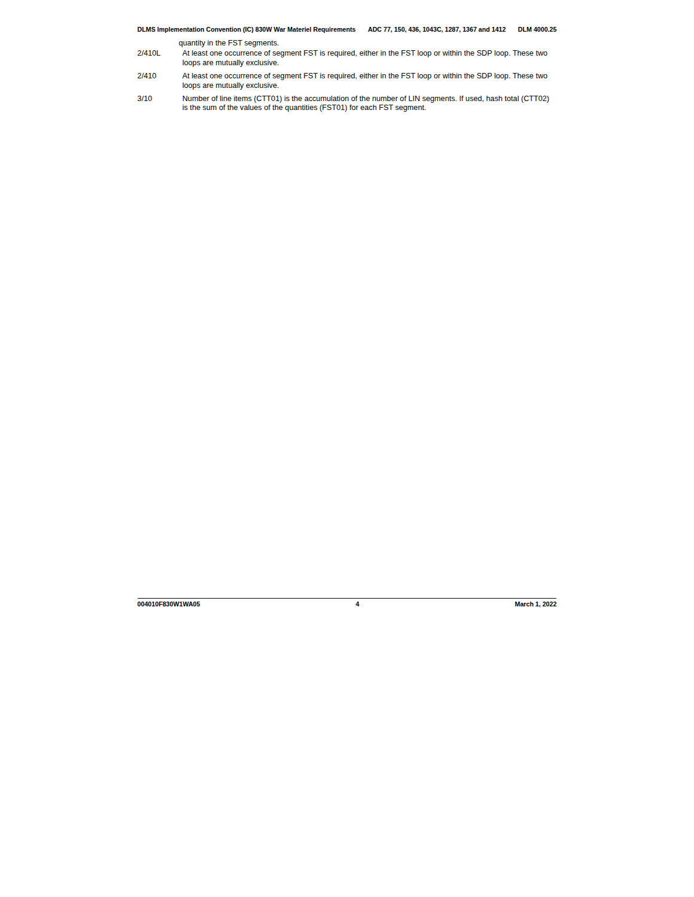DLMS Implementation Convention (IC) 830W War Materiel Requirements
ADC 77, 150, 436, 1043C, 1287, 1367 and 1412
DLM 4000.25
quantity in the FST segments.
| 2/410L | At least one occurrence of segment FST is required, either in the FST loop or within the SDP loop. These two loops are mutually exclusive. |
| 2/410 | At least one occurrence of segment FST is required, either in the FST loop or within the SDP loop. These two loops are mutually exclusive. |
| 3/10 | Number of line items (CTT01) is the accumulation of the number of LIN segments. If used, hash total (CTT02) is the sum of the values of the quantities (FST01) for each FST segment. |
004010F830W1WA05
4
March 1, 2022